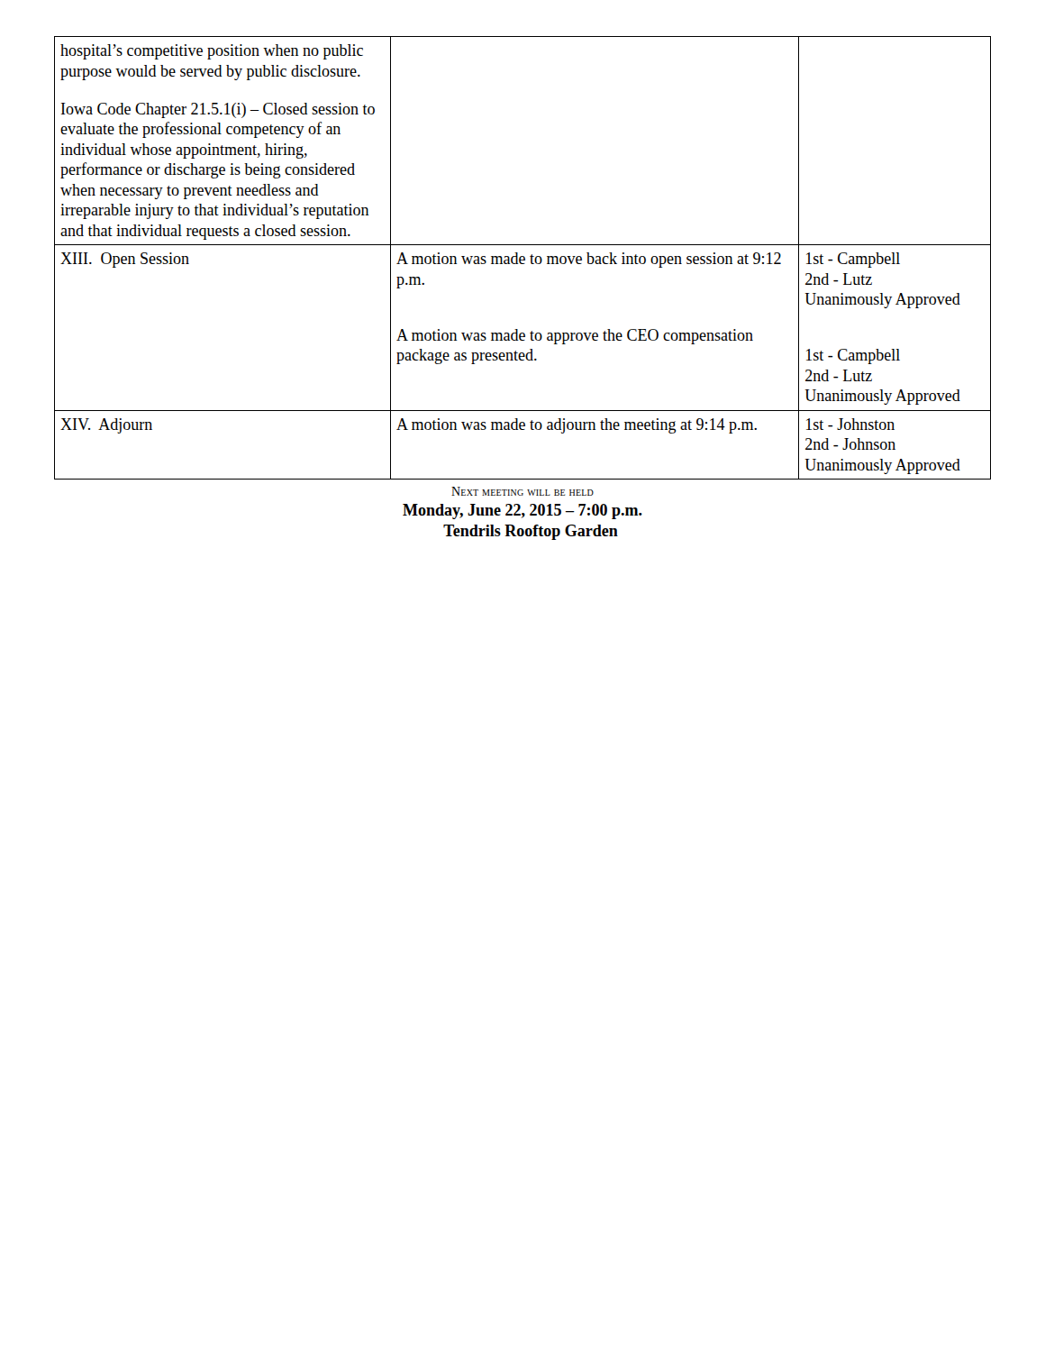| hospital’s competitive position when no public purpose would be served by public disclosure. Iowa Code Chapter 21.5.1(i) – Closed session to evaluate the professional competency of an individual whose appointment, hiring, performance or discharge is being considered when necessary to prevent needless and irreparable injury to that individual’s reputation and that individual requests a closed session. | | |
| XIII. Open Session | A motion was made to move back into open session at 9:12 p.m. A motion was made to approve the CEO compensation package as presented. | 1st - Campbell 2nd - Lutz Unanimously Approved 1st - Campbell 2nd - Lutz Unanimously Approved |
| XIV. Adjourn | A motion was made to adjourn the meeting at 9:14 p.m. | 1st - Johnston 2nd - Johnson Unanimously Approved |
Next meeting will be held
Monday, June 22, 2015 – 7:00 p.m.
Tendrils Rooftop Garden